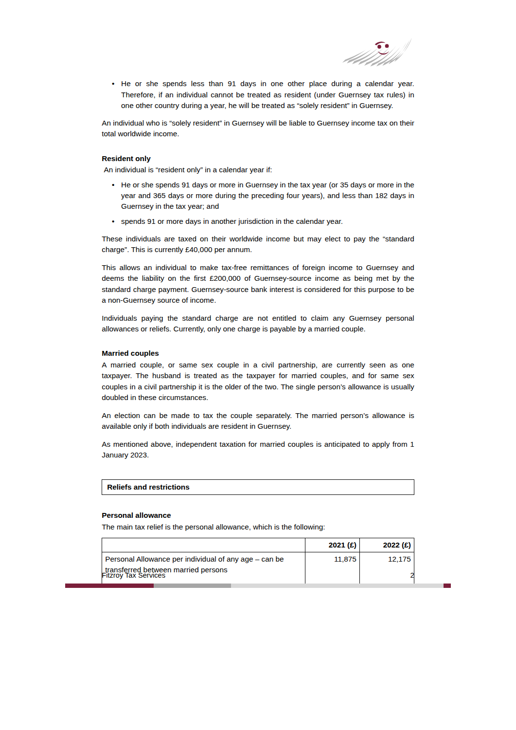He or she spends less than 91 days in one other place during a calendar year. Therefore, if an individual cannot be treated as resident (under Guernsey tax rules) in one other country during a year, he will be treated as “solely resident” in Guernsey.
An individual who is “solely resident” in Guernsey will be liable to Guernsey income tax on their total worldwide income.
Resident only
An individual is “resident only” in a calendar year if:
He or she spends 91 days or more in Guernsey in the tax year (or 35 days or more in the year and 365 days or more during the preceding four years), and less than 182 days in Guernsey in the tax year; and
spends 91 or more days in another jurisdiction in the calendar year.
These individuals are taxed on their worldwide income but may elect to pay the “standard charge”. This is currently £40,000 per annum.
This allows an individual to make tax-free remittances of foreign income to Guernsey and deems the liability on the first £200,000 of Guernsey-source income as being met by the standard charge payment. Guernsey-source bank interest is considered for this purpose to be a non-Guernsey source of income.
Individuals paying the standard charge are not entitled to claim any Guernsey personal allowances or reliefs. Currently, only one charge is payable by a married couple.
Married couples
A married couple, or same sex couple in a civil partnership, are currently seen as one taxpayer. The husband is treated as the taxpayer for married couples, and for same sex couples in a civil partnership it is the older of the two. The single person’s allowance is usually doubled in these circumstances.
An election can be made to tax the couple separately. The married person’s allowance is available only if both individuals are resident in Guernsey.
As mentioned above, independent taxation for married couples is anticipated to apply from 1 January 2023.
Reliefs and restrictions
Personal allowance
The main tax relief is the personal allowance, which is the following:
| | 2021 (£) | 2022 (£) |
| --- | --- | --- |
| Personal Allowance per individual of any age – can be transferred between married persons | 11,875 | 12,175 |
Fitzroy Tax Services
2